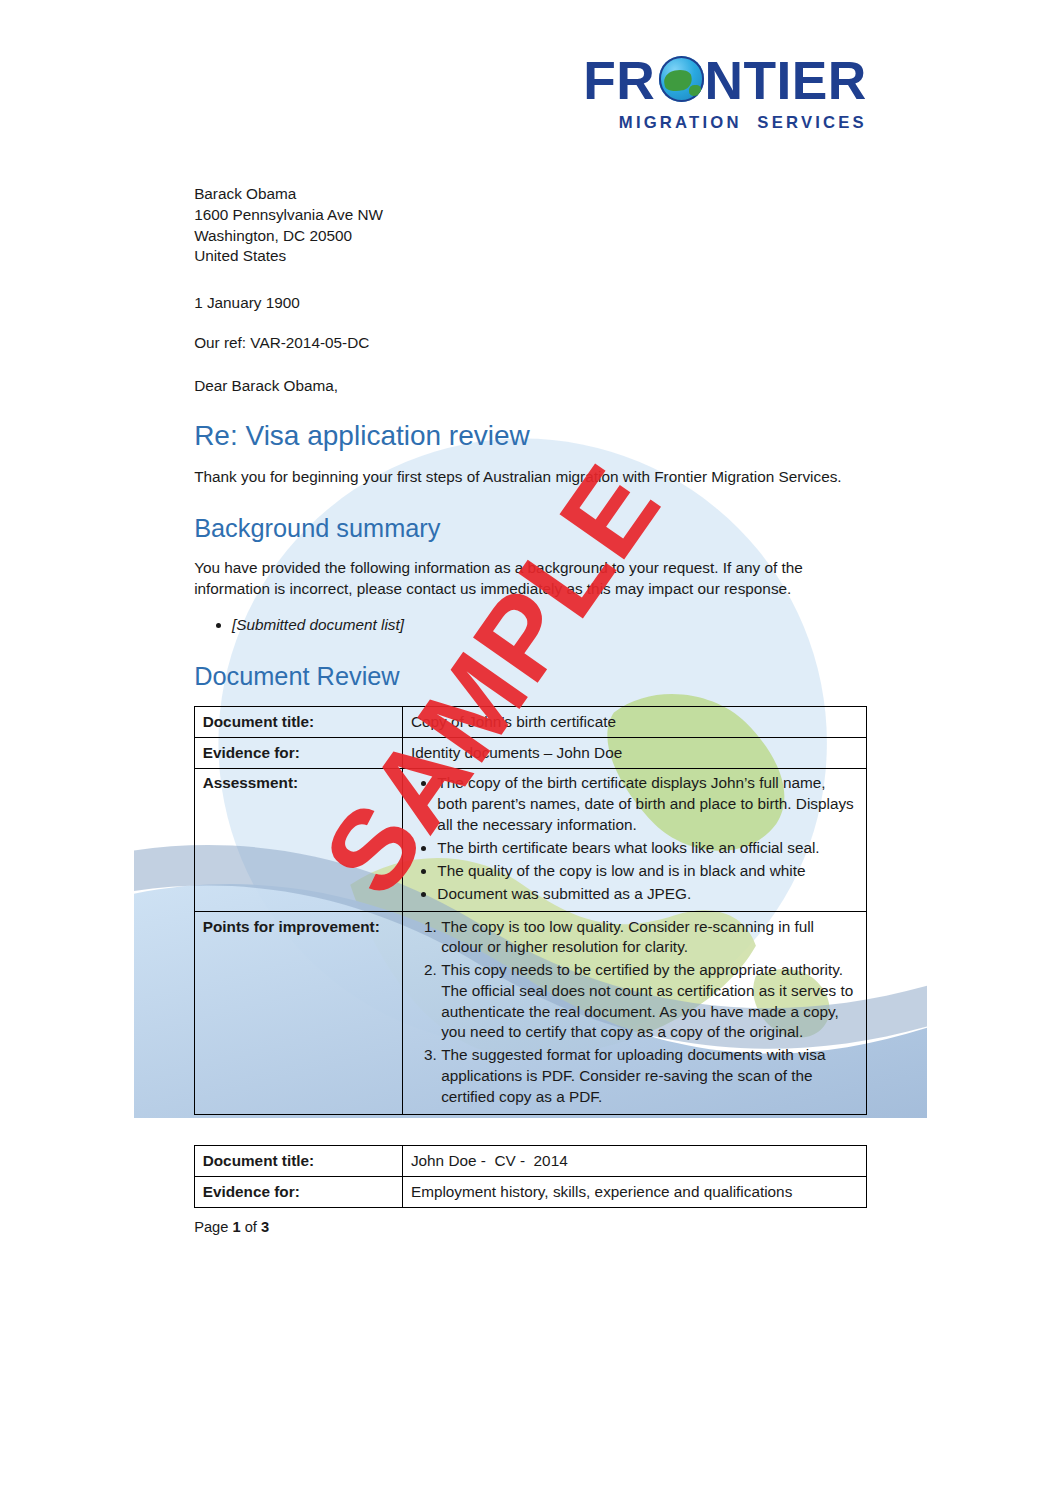FR NTIER
MIGRATION SERVICES
Barack Obama
1600 Pennsylvania Ave NW
Washington, DC 20500
United States
1 January 1900
Our ref: VAR-2014-05-DC
Dear Barack Obama,
Re: Visa application review
Thank you for beginning your first steps of Australian migration with Frontier Migration Services.
Background summary
You have provided the following information as a background to your request. If any of the information is incorrect, please contact us immediately as this may impact our response.
[Submitted document list]
Document Review
| Document title: | Copy of John’s birth certificate |
| Evidence for: | Identity documents – John Doe |
| Assessment: | The copy of the birth certificate displays John’s full name, both parent’s names, date of birth and place to birth. Displays all the necessary information. The birth certificate bears what looks like an official seal. The quality of the copy is low and is in black and white Document was submitted as a JPEG. |
| Points for improvement: | The copy is too low quality. Consider re-scanning in full colour or higher resolution for clarity. This copy needs to be certified by the appropriate authority. The official seal does not count as certification as it serves to authenticate the real document. As you have made a copy, you need to certify that copy as a copy of the original. The suggested format for uploading documents with visa applications is PDF. Consider re-saving the scan of the certified copy as a PDF. |
| Document title: | John Doe - CV - 2014 |
| Evidence for: | Employment history, skills, experience and qualifications |
SAMPLE
Page 1 of 3